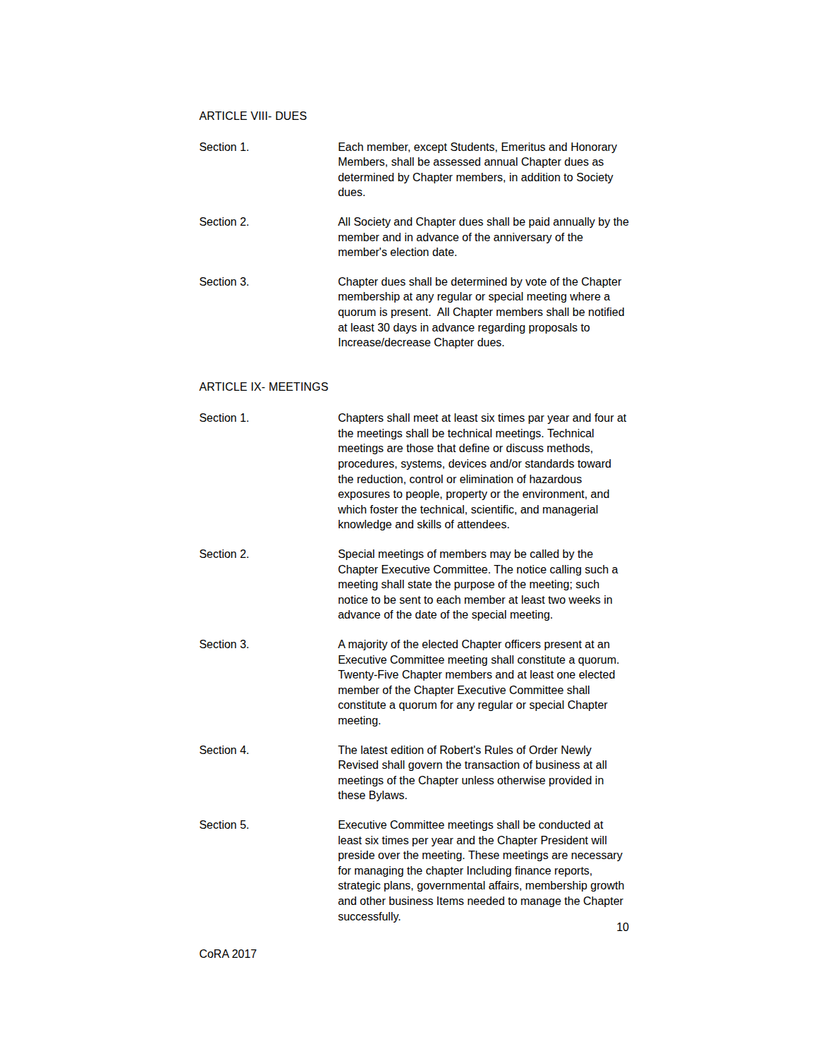ARTICLE VIII- DUES
Section 1.
Each member, except Students, Emeritus and Honorary Members, shall be assessed annual Chapter dues as determined by Chapter members, in addition to Society dues.
Section 2.
All Society and Chapter dues shall be paid annually by the member and in advance of the anniversary of the member's election date.
Section 3.
Chapter dues shall be determined by vote of the Chapter membership at any regular or special meeting where a quorum is present. All Chapter members shall be notified at least 30 days in advance regarding proposals to Increase/decrease Chapter dues.
ARTICLE IX- MEETINGS
Section 1.
Chapters shall meet at least six times par year and four at the meetings shall be technical meetings. Technical meetings are those that define or discuss methods, procedures, systems, devices and/or standards toward the reduction, control or elimination of hazardous exposures to people, property or the environment, and which foster the technical, scientific, and managerial knowledge and skills of attendees.
Section 2.
Special meetings of members may be called by the Chapter Executive Committee. The notice calling such a meeting shall state the purpose of the meeting; such notice to be sent to each member at least two weeks in advance of the date of the special meeting.
Section 3.
A majority of the elected Chapter officers present at an Executive Committee meeting shall constitute a quorum. Twenty-Five Chapter members and at least one elected member of the Chapter Executive Committee shall constitute a quorum for any regular or special Chapter meeting.
Section 4.
The latest edition of Robert's Rules of Order Newly Revised shall govern the transaction of business at all meetings of the Chapter unless otherwise provided in these Bylaws.
Section 5.
Executive Committee meetings shall be conducted at least six times per year and the Chapter President will preside over the meeting. These meetings are necessary for managing the chapter Including finance reports, strategic plans, governmental affairs, membership growth and other business Items needed to manage the Chapter successfully.
10
CoRA 2017